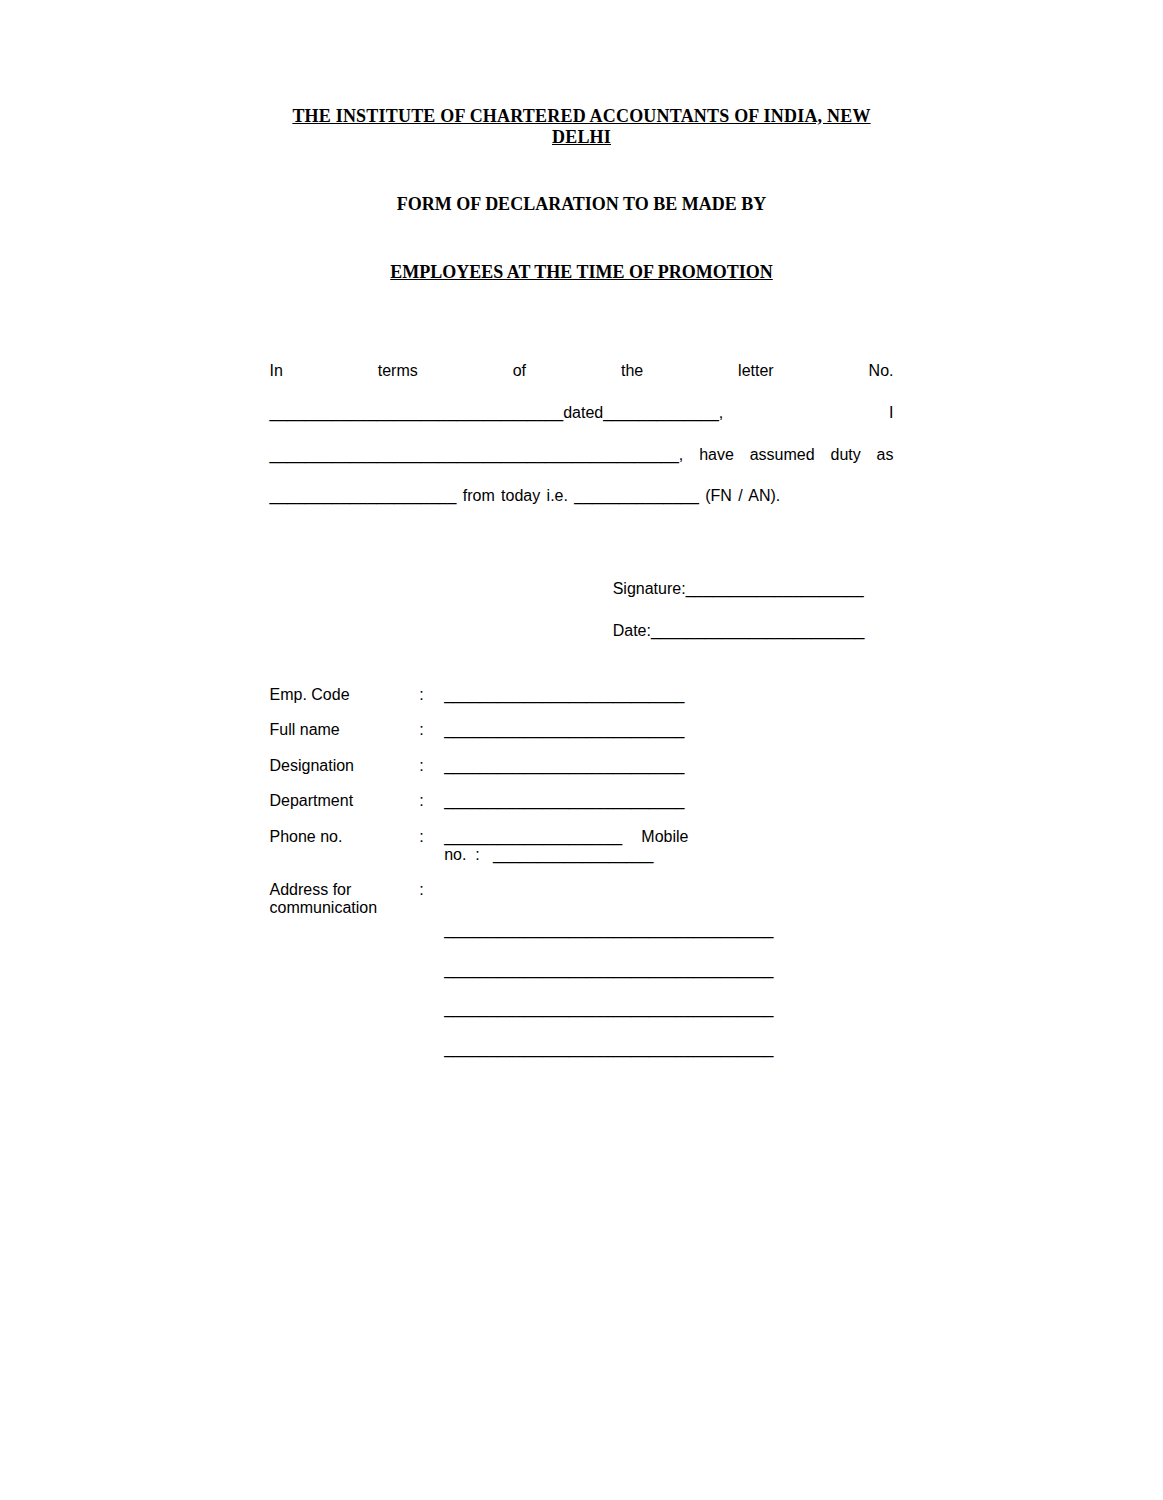THE INSTITUTE OF CHARTERED ACCOUNTANTS OF INDIA, NEW DELHI
FORM OF DECLARATION TO BE MADE BY
EMPLOYEES AT THE TIME OF PROMOTION
In terms of the letter No. _________________________________dated_____________, I ______________________________________________, have assumed duty as _____________________ from today i.e. ______________ (FN / AN).
Signature:____________________
Date:________________________
| Emp. Code | : | ___________________________ |
| Full name | : | ___________________________ |
| Designation | : | ___________________________ |
| Department | : | ___________________________ |
| Phone no. | : | ____________________ Mobile no. : __________________ |
| Address for communication | : | _____________________________________ _____________________________________ _____________________________________ _____________________________________ |